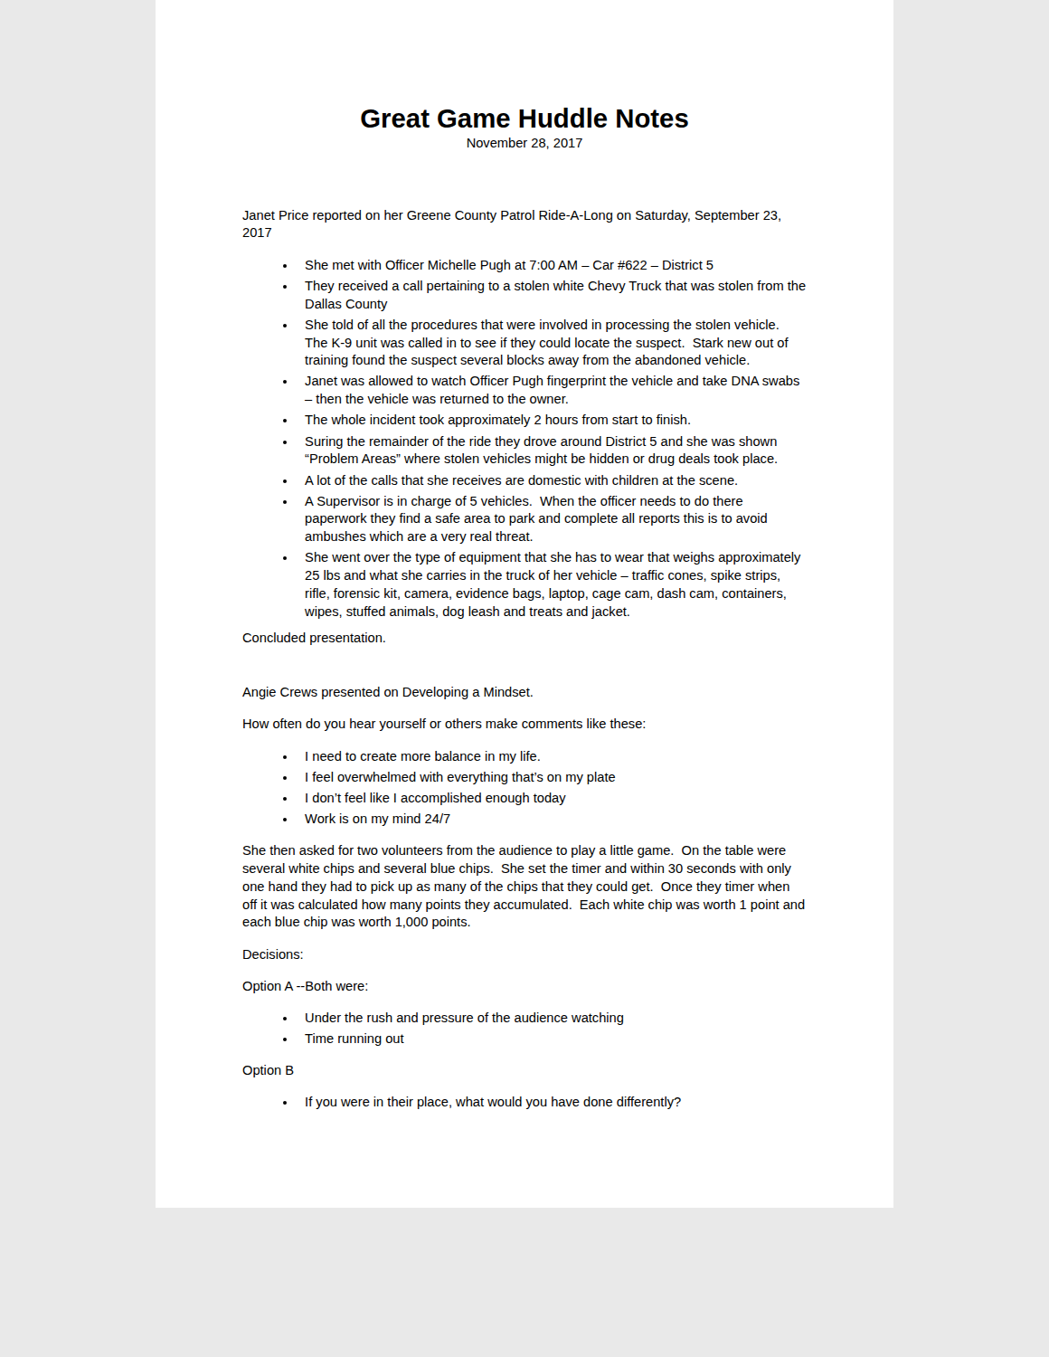Great Game Huddle Notes
November 28, 2017
Janet Price reported on her Greene County Patrol Ride-A-Long on Saturday, September 23, 2017
She met with Officer Michelle Pugh at 7:00 AM – Car #622 – District 5
They received a call pertaining to a stolen white Chevy Truck that was stolen from the Dallas County
She told of all the procedures that were involved in processing the stolen vehicle. The K-9 unit was called in to see if they could locate the suspect. Stark new out of training found the suspect several blocks away from the abandoned vehicle.
Janet was allowed to watch Officer Pugh fingerprint the vehicle and take DNA swabs – then the vehicle was returned to the owner.
The whole incident took approximately 2 hours from start to finish.
Suring the remainder of the ride they drove around District 5 and she was shown “Problem Areas” where stolen vehicles might be hidden or drug deals took place.
A lot of the calls that she receives are domestic with children at the scene.
A Supervisor is in charge of 5 vehicles. When the officer needs to do there paperwork they find a safe area to park and complete all reports this is to avoid ambushes which are a very real threat.
She went over the type of equipment that she has to wear that weighs approximately 25 lbs and what she carries in the truck of her vehicle – traffic cones, spike strips, rifle, forensic kit, camera, evidence bags, laptop, cage cam, dash cam, containers, wipes, stuffed animals, dog leash and treats and jacket.
Concluded presentation.
Angie Crews presented on Developing a Mindset.
How often do you hear yourself or others make comments like these:
I need to create more balance in my life.
I feel overwhelmed with everything that’s on my plate
I don’t feel like I accomplished enough today
Work is on my mind 24/7
She then asked for two volunteers from the audience to play a little game. On the table were several white chips and several blue chips. She set the timer and within 30 seconds with only one hand they had to pick up as many of the chips that they could get. Once they timer when off it was calculated how many points they accumulated. Each white chip was worth 1 point and each blue chip was worth 1,000 points.
Decisions:
Option A --Both were:
Under the rush and pressure of the audience watching
Time running out
Option B
If you were in their place, what would you have done differently?